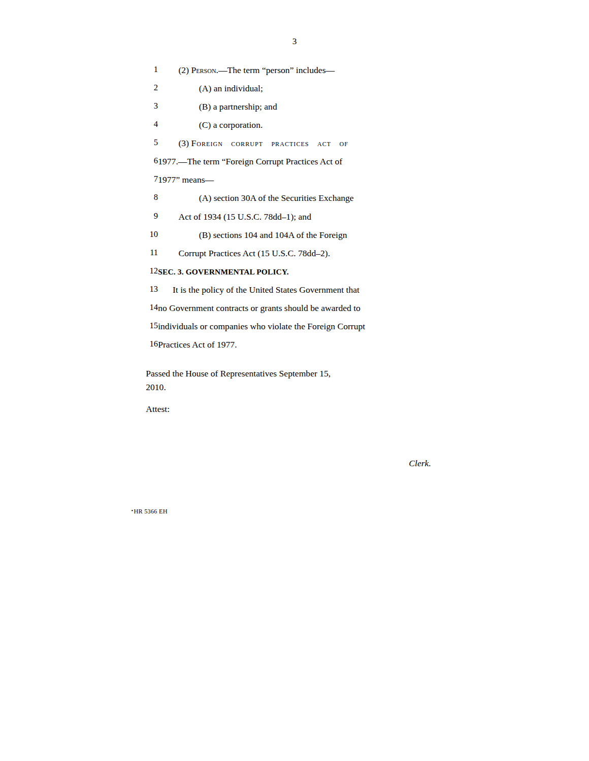3
| 1 | (2) Person. —The term “person” includes— |
| 2 | (A) an individual; |
| 3 | (B) a partnership; and |
| 4 | (C) a corporation. |
| 5 | (3) Foreign corrupt practices act of |
| 6 | 1977. —The term “Foreign Corrupt Practices Act of |
| 7 | 1977” means— |
| 8 | (A) section 30A of the Securities Exchange |
| 9 | Act of 1934 (15 U.S.C. 78dd–1); and |
| 10 | (B) sections 104 and 104A of the Foreign |
| 11 | Corrupt Practices Act (15 U.S.C. 78dd–2). |
| 12 | SEC. 3. GOVERNMENTAL POLICY. |
| 13 | It is the policy of the United States Government that |
| 14 | no Government contracts or grants should be awarded to |
| 15 | individuals or companies who violate the Foreign Corrupt |
| 16 | Practices Act of 1977. |
Passed the House of Representatives September 15,
2010.
Attest:
Clerk.
•HR 5366 EH